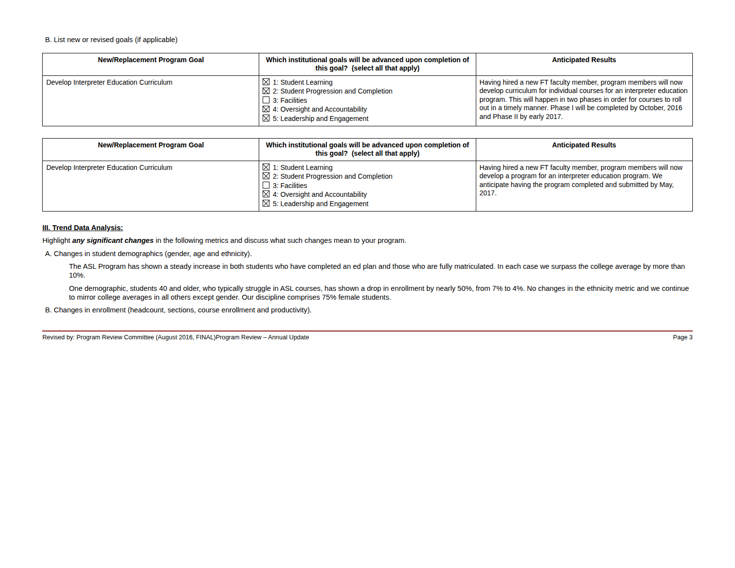List new or revised goals (if applicable)
| New/Replacement Program Goal | Which institutional goals will be advanced upon completion of this goal? (select all that apply) | Anticipated Results |
| --- | --- | --- |
| Develop Interpreter Education Curriculum | 1: Student Learning 2: Student Progression and Completion 3: Facilities 4: Oversight and Accountability 5: Leadership and Engagement | Having hired a new FT faculty member, program members will now develop curriculum for individual courses for an interpreter education program. This will happen in two phases in order for courses to roll out in a timely manner. Phase I will be completed by October, 2016 and Phase II by early 2017. |
| New/Replacement Program Goal | Which institutional goals will be advanced upon completion of this goal? (select all that apply) | Anticipated Results |
| --- | --- | --- |
| Develop Interpreter Education Curriculum | 1: Student Learning 2: Student Progression and Completion 3: Facilities 4: Oversight and Accountability 5: Leadership and Engagement | Having hired a new FT faculty member, program members will now develop a program for an interpreter education program. We anticipate having the program completed and submitted by May, 2017. |
III. Trend Data Analysis:
Highlight any significant changes in the following metrics and discuss what such changes mean to your program.
Changes in student demographics (gender, age and ethnicity).
The ASL Program has shown a steady increase in both students who have completed an ed plan and those who are fully matriculated. In each case we surpass the college average by more than 10%.
One demographic, students 40 and older, who typically struggle in ASL courses, has shown a drop in enrollment by nearly 50%, from 7% to 4%. No changes in the ethnicity metric and we continue to mirror college averages in all others except gender. Our discipline comprises 75% female students.
Changes in enrollment (headcount, sections, course enrollment and productivity).
Revised by: Program Review Committee (August 2016, FINAL)Program Review – Annual Update Page 3